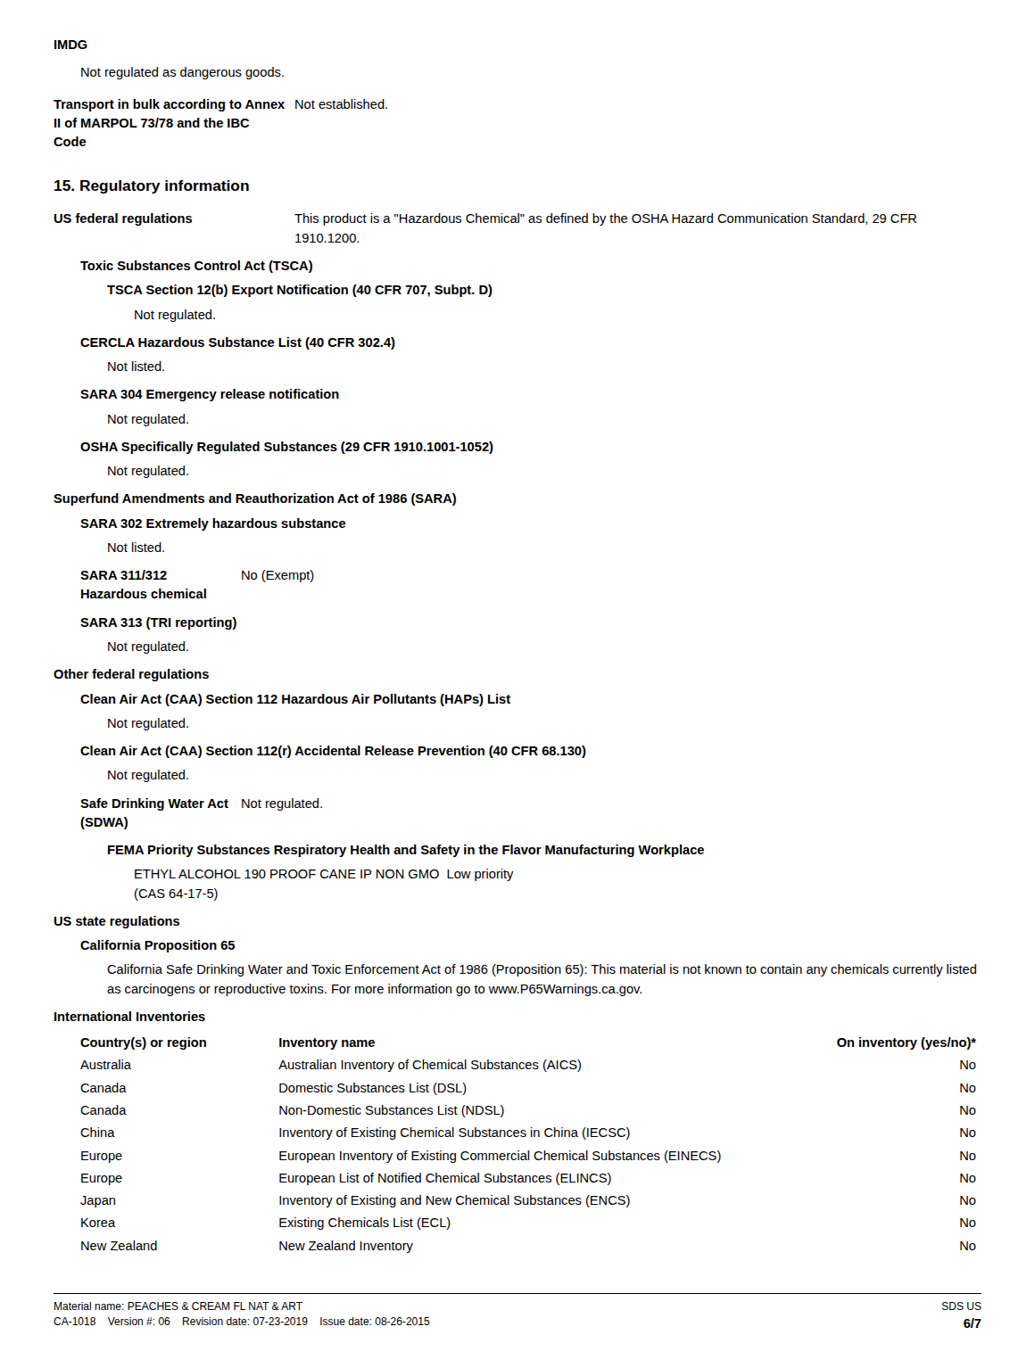IMDG
Not regulated as dangerous goods.
Transport in bulk according to Annex II of MARPOL 73/78 and the IBC Code
Not established.
15. Regulatory information
US federal regulations
This product is a "Hazardous Chemical" as defined by the OSHA Hazard Communication Standard, 29 CFR 1910.1200.
Toxic Substances Control Act (TSCA)
TSCA Section 12(b) Export Notification (40 CFR 707, Subpt. D)
Not regulated.
CERCLA Hazardous Substance List (40 CFR 302.4)
Not listed.
SARA 304 Emergency release notification
Not regulated.
OSHA Specifically Regulated Substances (29 CFR 1910.1001-1052)
Not regulated.
Superfund Amendments and Reauthorization Act of 1986 (SARA)
SARA 302 Extremely hazardous substance
Not listed.
SARA 311/312 Hazardous chemical
No (Exempt)
SARA 313 (TRI reporting)
Not regulated.
Other federal regulations
Clean Air Act (CAA) Section 112 Hazardous Air Pollutants (HAPs) List
Not regulated.
Clean Air Act (CAA) Section 112(r) Accidental Release Prevention (40 CFR 68.130)
Not regulated.
Safe Drinking Water Act (SDWA)
Not regulated.
FEMA Priority Substances Respiratory Health and Safety in the Flavor Manufacturing Workplace
ETHYL ALCOHOL 190 PROOF CANE IP NON GMO Low priority
(CAS 64-17-5)
US state regulations
California Proposition 65
California Safe Drinking Water and Toxic Enforcement Act of 1986 (Proposition 65): This material is not known to contain any chemicals currently listed as carcinogens or reproductive toxins. For more information go to www.P65Warnings.ca.gov.
International Inventories
| Country(s) or region | Inventory name | On inventory (yes/no)* |
| --- | --- | --- |
| Australia | Australian Inventory of Chemical Substances (AICS) | No |
| Canada | Domestic Substances List (DSL) | No |
| Canada | Non-Domestic Substances List (NDSL) | No |
| China | Inventory of Existing Chemical Substances in China (IECSC) | No |
| Europe | European Inventory of Existing Commercial Chemical Substances (EINECS) | No |
| Europe | European List of Notified Chemical Substances (ELINCS) | No |
| Japan | Inventory of Existing and New Chemical Substances (ENCS) | No |
| Korea | Existing Chemicals List (ECL) | No |
| New Zealand | New Zealand Inventory | No |
Material name: PEACHES & CREAM FL NAT & ART
CA-1018 Version #: 06 Revision date: 07-23-2019 Issue date: 08-26-2015
SDS US
6/7